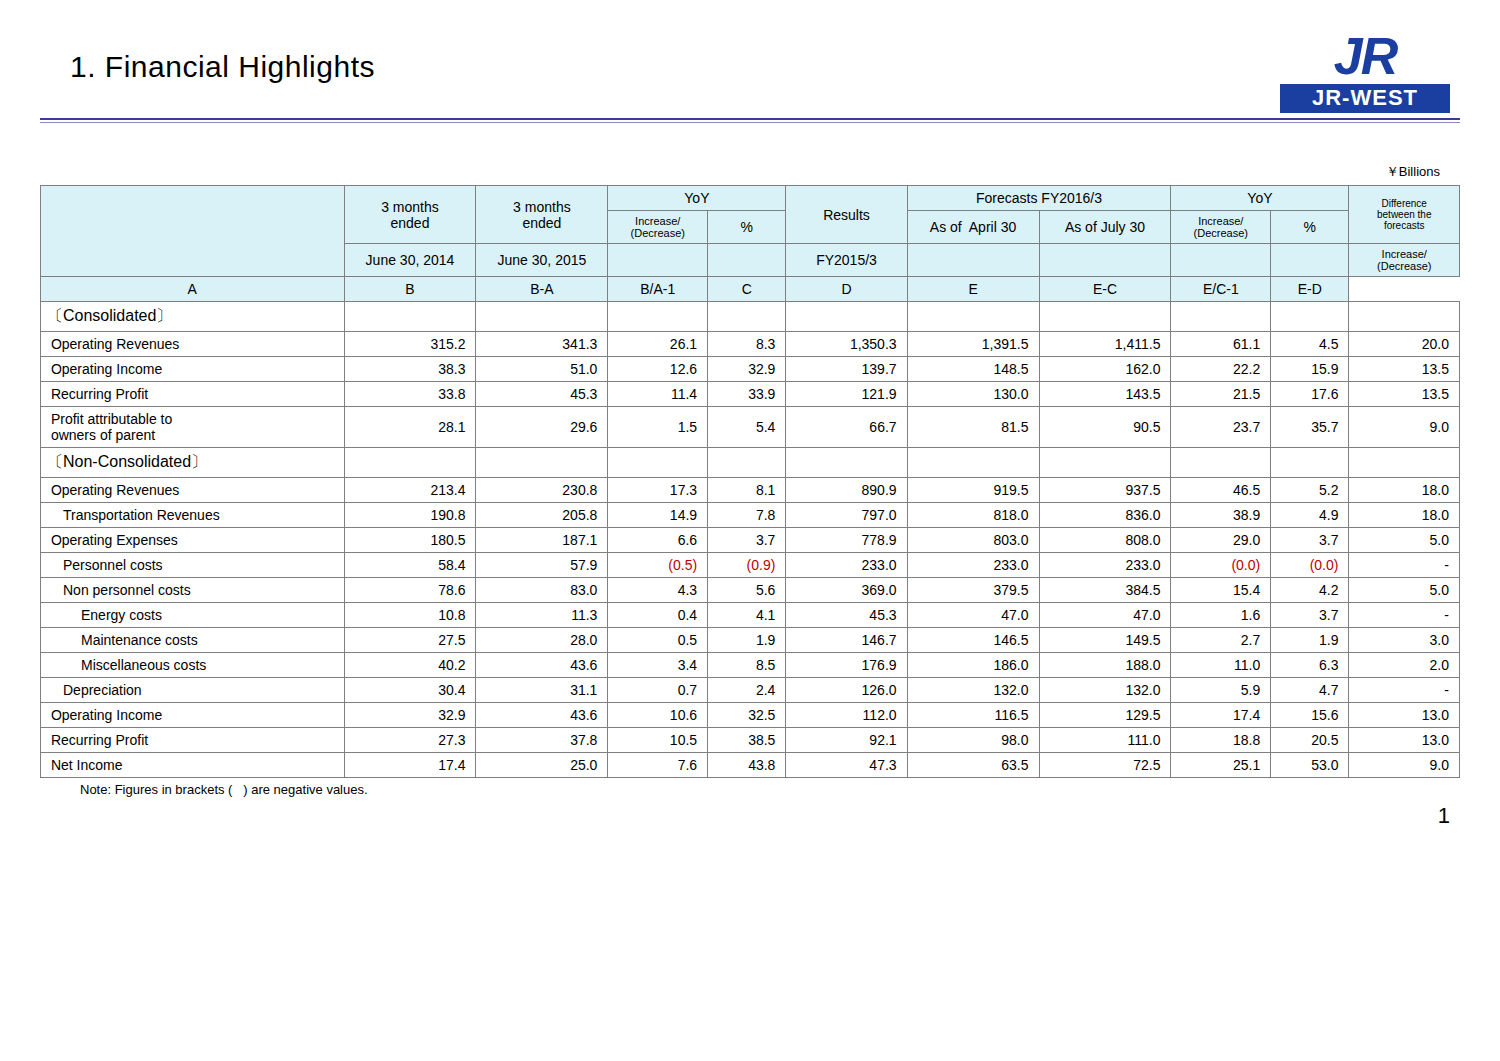1. Financial Highlights
JR
JR-WEST
￥Billions
| | 3 months ended | 3 months ended | YoY | Results | Forecasts FY2016/3 | YoY | Difference between the forecasts |
| --- | --- | --- | --- | --- | --- | --- | --- |
| Increase/ (Decrease) | % | As of April 30 | As of July 30 | Increase/ (Decrease) | % |
| June 30, 2014 | June 30, 2015 | | | FY2015/3 | | | | | Increase/ (Decrease) |
| A | B | B-A | B/A-1 | C | D | E | E-C | E/C-1 | E-D |
| 〔Consolidated〕 | | | | | | | | | | |
| Operating Revenues | 315.2 | 341.3 | 26.1 | 8.3 | 1,350.3 | 1,391.5 | 1,411.5 | 61.1 | 4.5 | 20.0 |
| Operating Income | 38.3 | 51.0 | 12.6 | 32.9 | 139.7 | 148.5 | 162.0 | 22.2 | 15.9 | 13.5 |
| Recurring Profit | 33.8 | 45.3 | 11.4 | 33.9 | 121.9 | 130.0 | 143.5 | 21.5 | 17.6 | 13.5 |
| Profit attributable to owners of parent | 28.1 | 29.6 | 1.5 | 5.4 | 66.7 | 81.5 | 90.5 | 23.7 | 35.7 | 9.0 |
| 〔Non-Consolidated〕 | | | | | | | | | | |
| Operating Revenues | 213.4 | 230.8 | 17.3 | 8.1 | 890.9 | 919.5 | 937.5 | 46.5 | 5.2 | 18.0 |
| Transportation Revenues | 190.8 | 205.8 | 14.9 | 7.8 | 797.0 | 818.0 | 836.0 | 38.9 | 4.9 | 18.0 |
| Operating Expenses | 180.5 | 187.1 | 6.6 | 3.7 | 778.9 | 803.0 | 808.0 | 29.0 | 3.7 | 5.0 |
| Personnel costs | 58.4 | 57.9 | (0.5) | (0.9) | 233.0 | 233.0 | 233.0 | (0.0) | (0.0) | - |
| Non personnel costs | 78.6 | 83.0 | 4.3 | 5.6 | 369.0 | 379.5 | 384.5 | 15.4 | 4.2 | 5.0 |
| Energy costs | 10.8 | 11.3 | 0.4 | 4.1 | 45.3 | 47.0 | 47.0 | 1.6 | 3.7 | - |
| Maintenance costs | 27.5 | 28.0 | 0.5 | 1.9 | 146.7 | 146.5 | 149.5 | 2.7 | 1.9 | 3.0 |
| Miscellaneous costs | 40.2 | 43.6 | 3.4 | 8.5 | 176.9 | 186.0 | 188.0 | 11.0 | 6.3 | 2.0 |
| Depreciation | 30.4 | 31.1 | 0.7 | 2.4 | 126.0 | 132.0 | 132.0 | 5.9 | 4.7 | - |
| Operating Income | 32.9 | 43.6 | 10.6 | 32.5 | 112.0 | 116.5 | 129.5 | 17.4 | 15.6 | 13.0 |
| Recurring Profit | 27.3 | 37.8 | 10.5 | 38.5 | 92.1 | 98.0 | 111.0 | 18.8 | 20.5 | 13.0 |
| Net Income | 17.4 | 25.0 | 7.6 | 43.8 | 47.3 | 63.5 | 72.5 | 25.1 | 53.0 | 9.0 |
Note: Figures in brackets ( ) are negative values.
1